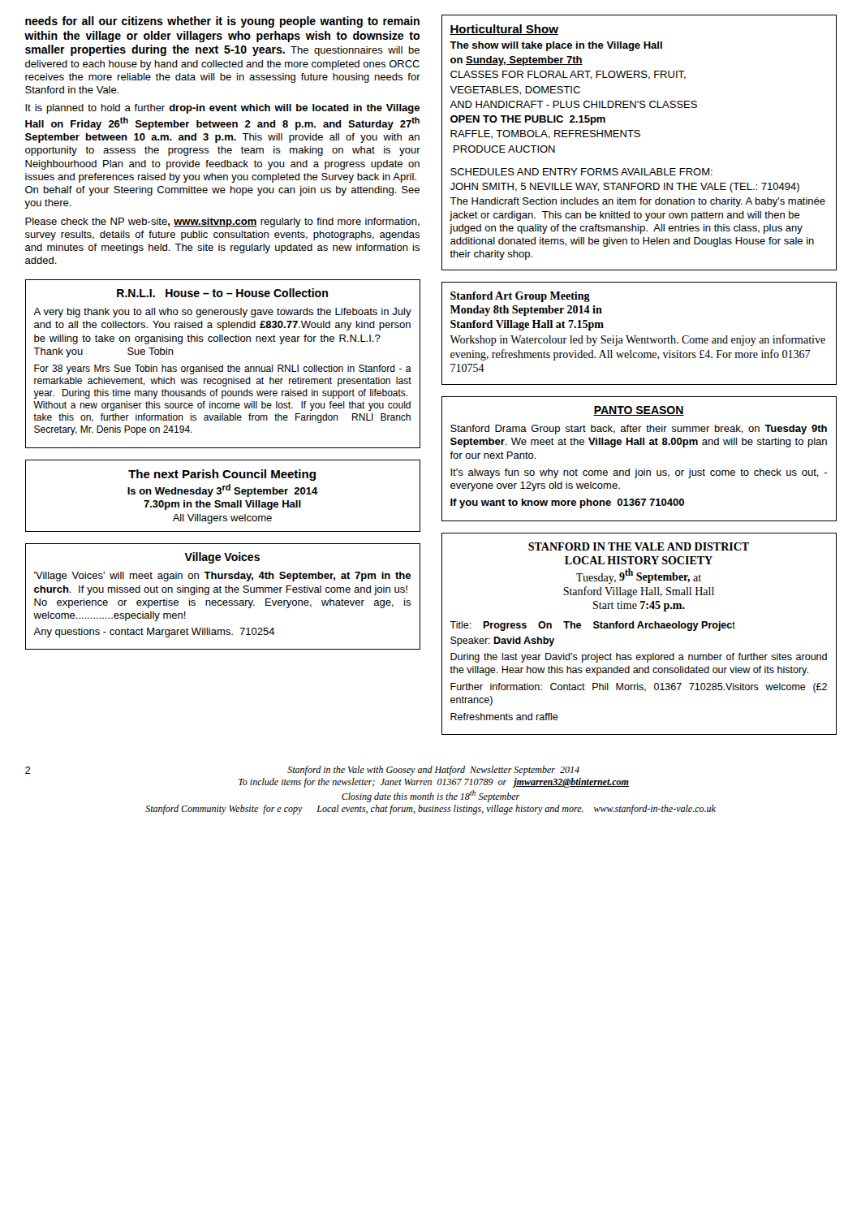needs for all our citizens whether it is young people wanting to remain within the village or older villagers who perhaps wish to downsize to smaller properties during the next 5-10 years. The questionnaires will be delivered to each house by hand and collected and the more completed ones ORCC receives the more reliable the data will be in assessing future housing needs for Stanford in the Vale.
It is planned to hold a further drop-in event which will be located in the Village Hall on Friday 26th September between 2 and 8 p.m. and Saturday 27th September between 10 a.m. and 3 p.m. This will provide all of you with an opportunity to assess the progress the team is making on what is your Neighbourhood Plan and to provide feedback to you and a progress update on issues and preferences raised by you when you completed the Survey back in April. On behalf of your Steering Committee we hope you can join us by attending. See you there.
Please check the NP web-site, www.sitvnp.com regularly to find more information, survey results, details of future public consultation events, photographs, agendas and minutes of meetings held. The site is regularly updated as new information is added.
R.N.L.I. House – to – House Collection
A very big thank you to all who so generously gave towards the Lifeboats in July and to all the collectors. You raised a splendid £830.77.Would any kind person be willing to take on organising this collection next year for the R.N.L.I.? Thank you Sue Tobin
For 38 years Mrs Sue Tobin has organised the annual RNLI collection in Stanford - a remarkable achievement, which was recognised at her retirement presentation last year. During this time many thousands of pounds were raised in support of lifeboats. Without a new organiser this source of income will be lost. If you feel that you could take this on, further information is available from the Faringdon RNLI Branch Secretary, Mr. Denis Pope on 24194.
The next Parish Council Meeting
Is on Wednesday 3rd September 2014
7.30pm in the Small Village Hall
All Villagers welcome
Village Voices
'Village Voices' will meet again on Thursday, 4th September, at 7pm in the church. If you missed out on singing at the Summer Festival come and join us! No experience or expertise is necessary. Everyone, whatever age, is welcome.............especially men!
Any questions - contact Margaret Williams. 710254
Horticultural Show
The show will take place in the Village Hall
on Sunday, September 7th
CLASSES FOR FLORAL ART, FLOWERS, FRUIT,
VEGETABLES, DOMESTIC
AND HANDICRAFT - PLUS CHILDREN'S CLASSES
OPEN TO THE PUBLIC 2.15pm
RAFFLE, TOMBOLA, REFRESHMENTS
PRODUCE AUCTION
SCHEDULES AND ENTRY FORMS AVAILABLE FROM:
JOHN SMITH, 5 NEVILLE WAY, STANFORD IN THE VALE (TEL.: 710494)
The Handicraft Section includes an item for donation to charity. A baby's matinée jacket or cardigan. This can be knitted to your own pattern and will then be judged on the quality of the craftsmanship. All entries in this class, plus any additional donated items, will be given to Helen and Douglas House for sale in their charity shop.
Stanford Art Group Meeting
Monday 8th September 2014 in
Stanford Village Hall at 7.15pm
Workshop in Watercolour led by Seija Wentworth. Come and enjoy an informative evening, refreshments provided. All welcome, visitors £4. For more info 01367 710754
PANTO SEASON
Stanford Drama Group start back, after their summer break, on Tuesday 9th September. We meet at the Village Hall at 8.00pm and will be starting to plan for our next Panto.
It's always fun so why not come and join us, or just come to check us out, - everyone over 12yrs old is welcome.
If you want to know more phone 01367 710400
STANFORD IN THE VALE AND DISTRICT
LOCAL HISTORY SOCIETY
Tuesday, 9th September, at
Stanford Village Hall, Small Hall
Start time 7:45 p.m.
Title: Progress On The Stanford Archaeology Project
Speaker: David Ashby
During the last year David’s project has explored a number of further sites around the village. Hear how this has expanded and consolidated our view of its history.
Further information: Contact Phil Morris, 01367 710285.Visitors welcome (£2 entrance)
Refreshments and raffle
2
Stanford in the Vale with Goosey and Hatford Newsletter September 2014
To include items for the newsletter; Janet Warren 01367 710789 or jmwarren32@btinternet.com
Closing date this month is the 18th September
Stanford Community Website for e copy Local events, chat forum, business listings, village history and more. www.stanford-in-the-vale.co.uk